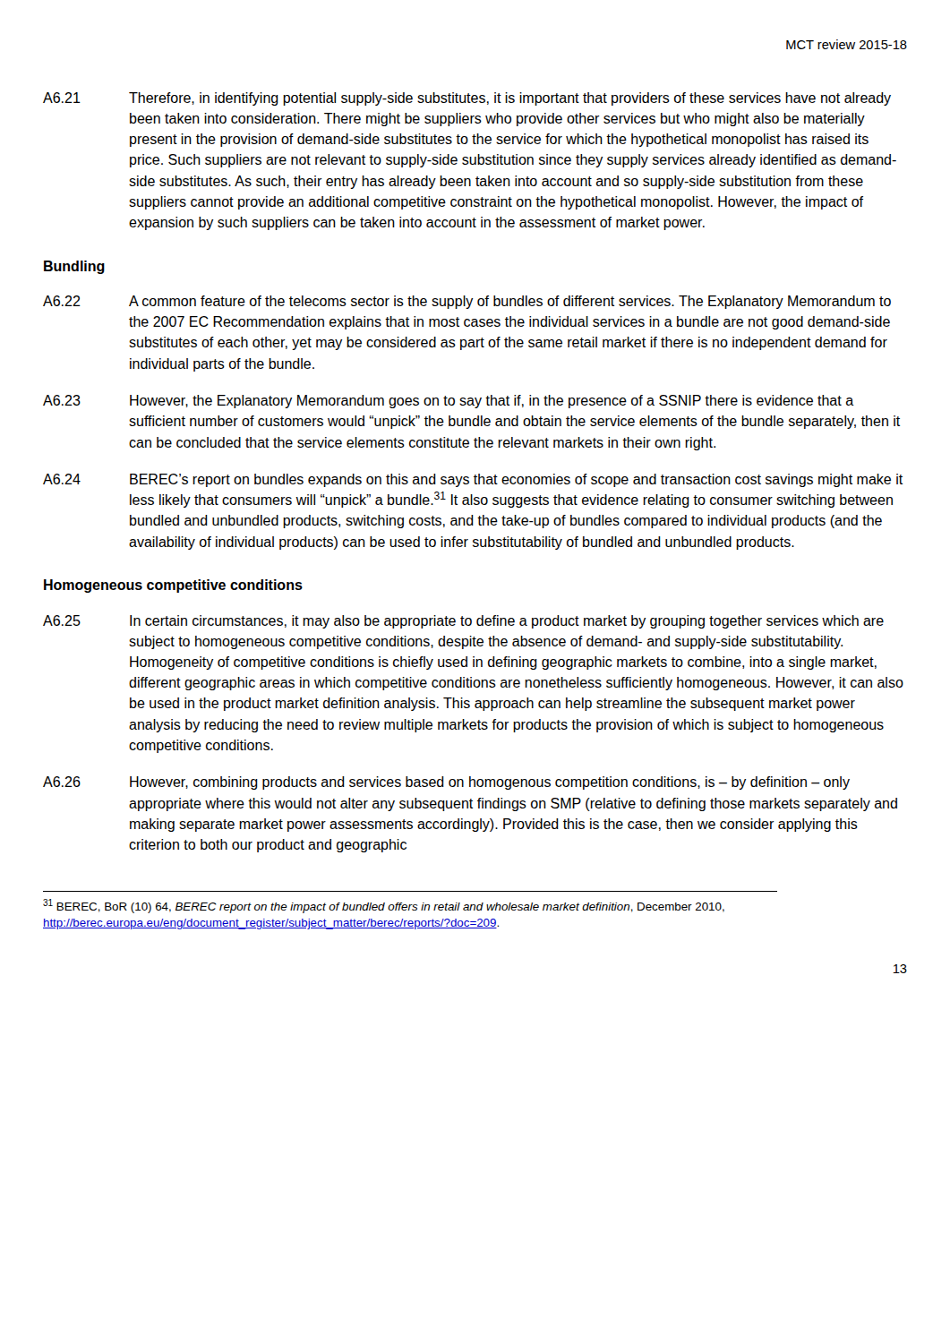MCT review 2015-18
A6.21
Therefore, in identifying potential supply-side substitutes, it is important that providers of these services have not already been taken into consideration. There might be suppliers who provide other services but who might also be materially present in the provision of demand-side substitutes to the service for which the hypothetical monopolist has raised its price. Such suppliers are not relevant to supply-side substitution since they supply services already identified as demand-side substitutes. As such, their entry has already been taken into account and so supply-side substitution from these suppliers cannot provide an additional competitive constraint on the hypothetical monopolist. However, the impact of expansion by such suppliers can be taken into account in the assessment of market power.
Bundling
A6.22
A common feature of the telecoms sector is the supply of bundles of different services. The Explanatory Memorandum to the 2007 EC Recommendation explains that in most cases the individual services in a bundle are not good demand-side substitutes of each other, yet may be considered as part of the same retail market if there is no independent demand for individual parts of the bundle.
A6.23
However, the Explanatory Memorandum goes on to say that if, in the presence of a SSNIP there is evidence that a sufficient number of customers would “unpick” the bundle and obtain the service elements of the bundle separately, then it can be concluded that the service elements constitute the relevant markets in their own right.
A6.24
BEREC’s report on bundles expands on this and says that economies of scope and transaction cost savings might make it less likely that consumers will “unpick” a bundle.31 It also suggests that evidence relating to consumer switching between bundled and unbundled products, switching costs, and the take-up of bundles compared to individual products (and the availability of individual products) can be used to infer substitutability of bundled and unbundled products.
Homogeneous competitive conditions
A6.25
In certain circumstances, it may also be appropriate to define a product market by grouping together services which are subject to homogeneous competitive conditions, despite the absence of demand- and supply-side substitutability. Homogeneity of competitive conditions is chiefly used in defining geographic markets to combine, into a single market, different geographic areas in which competitive conditions are nonetheless sufficiently homogeneous. However, it can also be used in the product market definition analysis. This approach can help streamline the subsequent market power analysis by reducing the need to review multiple markets for products the provision of which is subject to homogeneous competitive conditions.
A6.26
However, combining products and services based on homogenous competition conditions, is – by definition – only appropriate where this would not alter any subsequent findings on SMP (relative to defining those markets separately and making separate market power assessments accordingly). Provided this is the case, then we consider applying this criterion to both our product and geographic
31 BEREC, BoR (10) 64, BEREC report on the impact of bundled offers in retail and wholesale market definition, December 2010,
http://berec.europa.eu/eng/document_register/subject_matter/berec/reports/?doc=209.
13